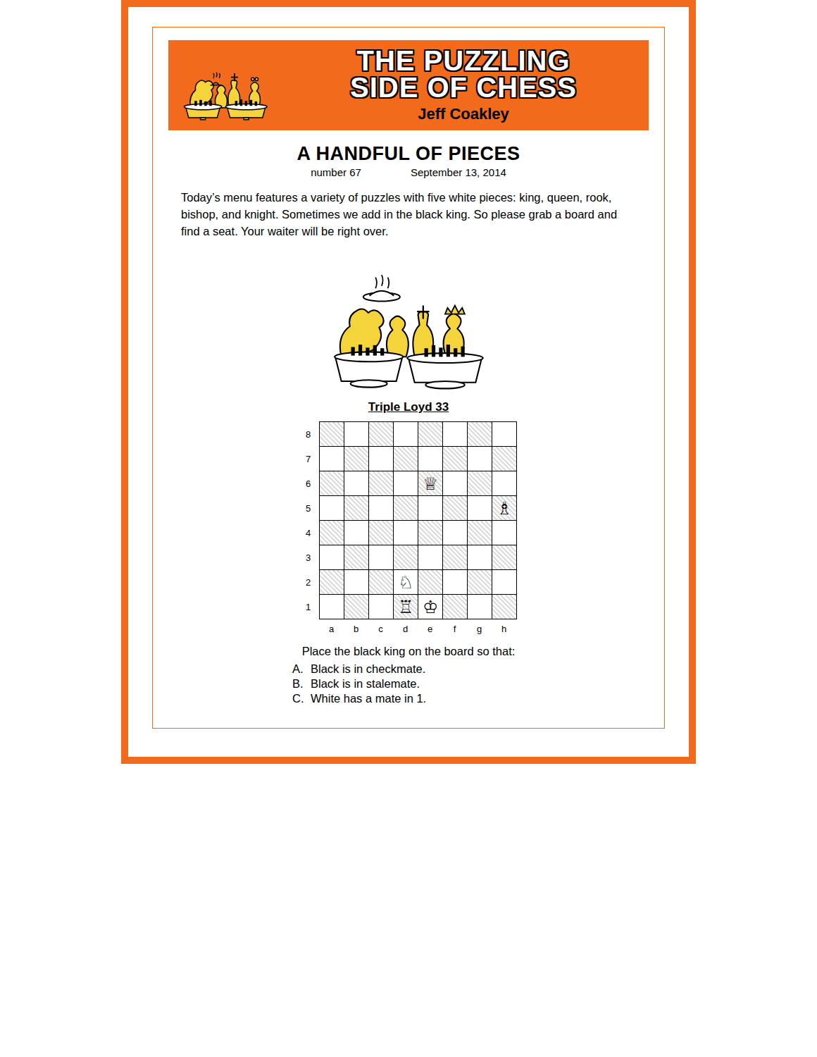THE PUZZLING
SIDE OF CHESS
Jeff Coakley
A HANDFUL OF PIECES
number 67 September 13, 2014
Today’s menu features a variety of puzzles with five white pieces: king, queen, rook, bishop, and knight. Sometimes we add in the black king. So please grab a board and find a seat. Your waiter will be right over.
Triple Loyd 33
| 8 | | | | | | | | |
| 7 | | | | | | | | |
| 6 | | | | | ♕ | | | |
| 5 | | | | | | | | ♗ |
| 4 | | | | | | | | |
| 3 | | | | | | | | |
| 2 | | | | ♘ | | | | |
| 1 | | | | ♖ | ♔ | | | |
| | a | b | c | d | e | f | g | h |
Place the black king on the board so that:
A. Black is in checkmate.
B. Black is in stalemate.
C. White has a mate in 1.